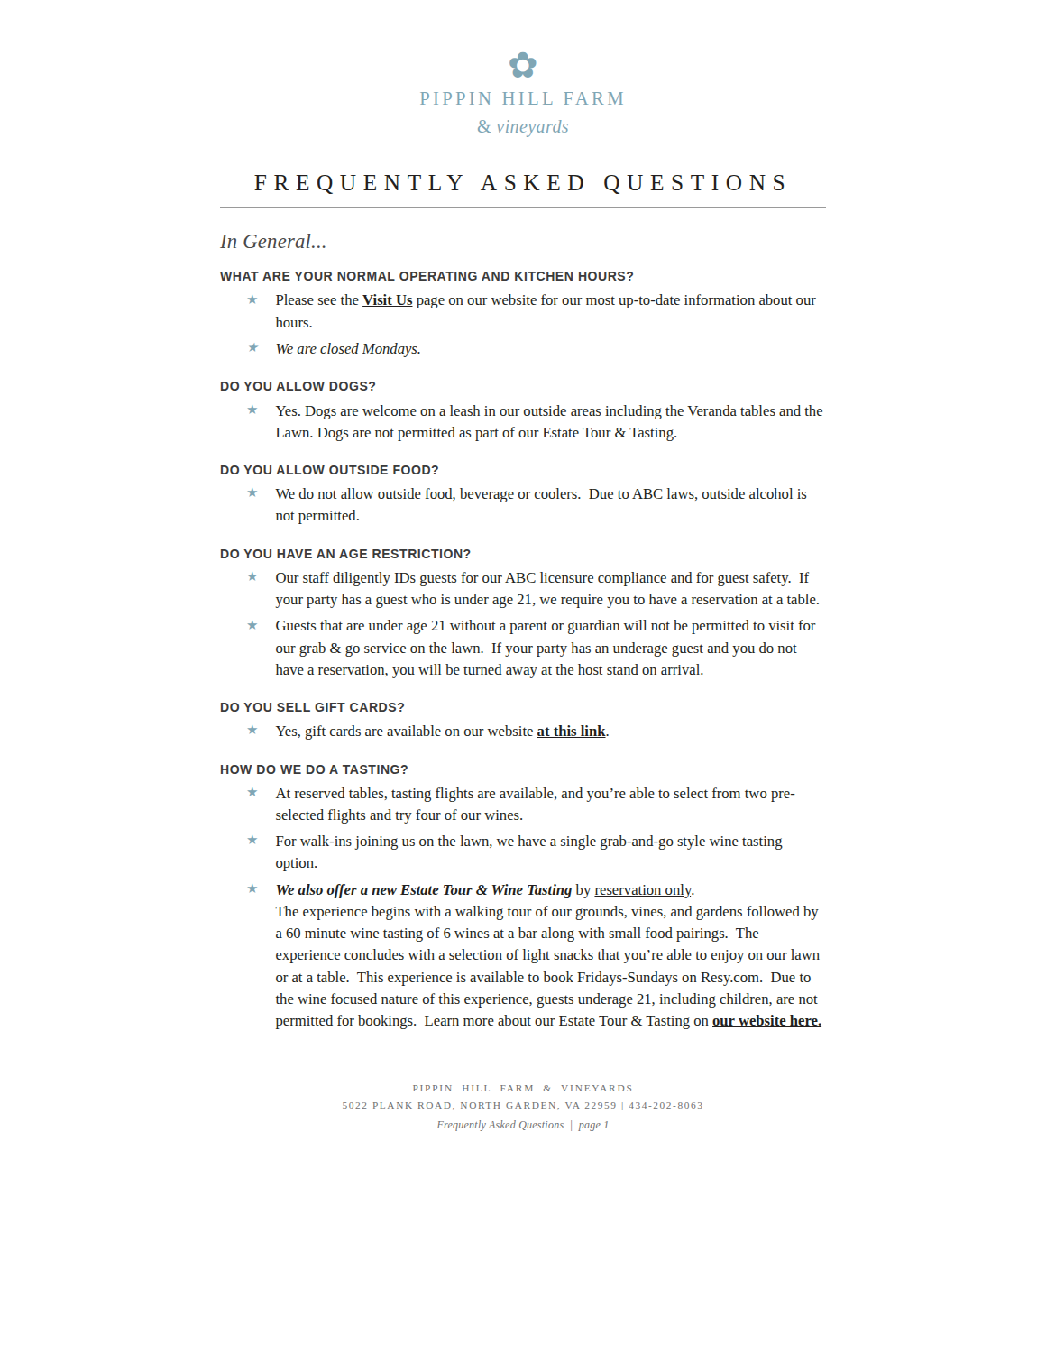✿
Pippin Hill Farm
& vineyards
FREQUENTLY ASKED QUESTIONS
In General...
What are your normal operating and kitchen hours?
Please see the Visit Us page on our website for our most up-to-date information about our hours.
We are closed Mondays.
Do you allow dogs?
Yes. Dogs are welcome on a leash in our outside areas including the Veranda tables and the Lawn. Dogs are not permitted as part of our Estate Tour & Tasting.
Do you allow outside food?
We do not allow outside food, beverage or coolers. Due to ABC laws, outside alcohol is not permitted.
Do you have an age restriction?
Our staff diligently IDs guests for our ABC licensure compliance and for guest safety. If your party has a guest who is under age 21, we require you to have a reservation at a table.
Guests that are under age 21 without a parent or guardian will not be permitted to visit for our grab & go service on the lawn. If your party has an underage guest and you do not have a reservation, you will be turned away at the host stand on arrival.
Do you sell gift cards?
Yes, gift cards are available on our website at this link.
How do we do a tasting?
At reserved tables, tasting flights are available, and you’re able to select from two pre-selected flights and try four of our wines.
For walk-ins joining us on the lawn, we have a single grab-and-go style wine tasting option.
We also offer a new Estate Tour & Wine Tasting by reservation only.
The experience begins with a walking tour of our grounds, vines, and gardens followed by a 60 minute wine tasting of 6 wines at a bar along with small food pairings. The experience concludes with a selection of light snacks that you’re able to enjoy on our lawn or at a table. This experience is available to book Fridays-Sundays on Resy.com. Due to the wine focused nature of this experience, guests underage 21, including children, are not permitted for bookings. Learn more about our Estate Tour & Tasting on our website here.
PIPPIN HILL FARM & VINEYARDS
5022 PLANK ROAD, NORTH GARDEN, VA 22959 | 434-202-8063
Frequently Asked Questions | page 1